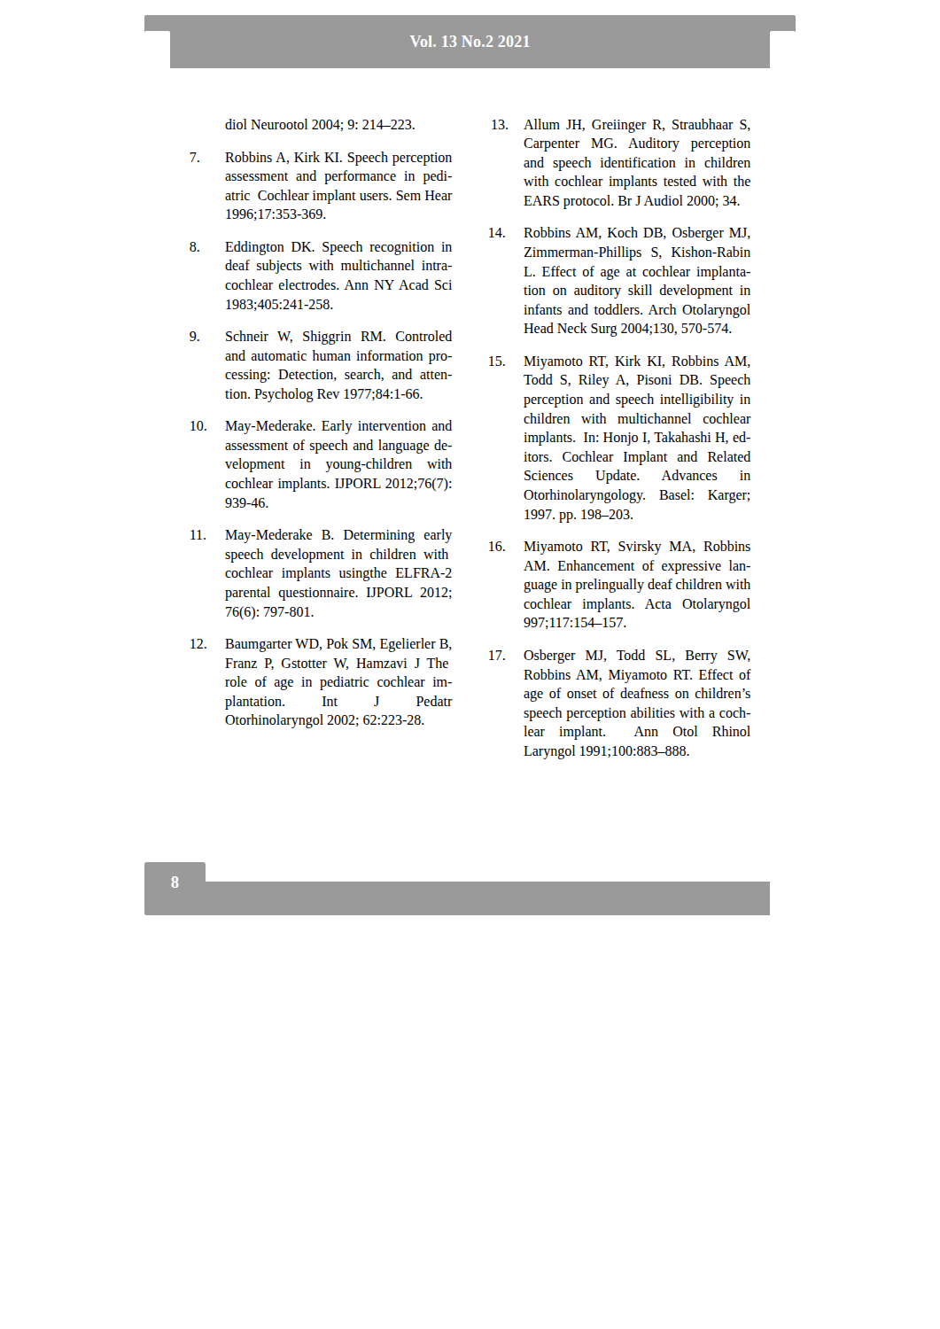Vol. 13 No.2 2021
diol Neurootol 2004; 9: 214–223.
Robbins A, Kirk KI. Speech perception assessment and performance in pediatric Cochlear implant users. Sem Hear 1996;17:353-369.
Eddington DK. Speech recognition in deaf subjects with multichannel intracochlear electrodes. Ann NY Acad Sci 1983;405:241-258.
Schneir W, Shiggrin RM. Controled and automatic human information processing: Detection, search, and attention. Psycholog Rev 1977;84:1-66.
May-Mederake. Early intervention and assessment of speech and language development in young-children with cochlear implants. IJPORL 2012;76(7): 939-46.
May-Mederake B. Determining early speech development in children with cochlear implants usingthe ELFRA-2 parental questionnaire. IJPORL 2012; 76(6): 797-801.
Baumgarter WD, Pok SM, Egelierler B, Franz P, Gstotter W, Hamzavi J The role of age in pediatric cochlear implantation. Int J Pedatr Otorhinolaryngol 2002; 62:223-28.
Allum JH, Greiinger R, Straubhaar S, Carpenter MG. Auditory perception and speech identification in children with cochlear implants tested with the EARS protocol. Br J Audiol 2000; 34.
Robbins AM, Koch DB, Osberger MJ, Zimmerman-Phillips S, Kishon-Rabin L. Effect of age at cochlear implantation on auditory skill development in infants and toddlers. Arch Otolaryngol Head Neck Surg 2004;130, 570-574.
Miyamoto RT, Kirk KI, Robbins AM, Todd S, Riley A, Pisoni DB. Speech perception and speech intelligibility in children with multichannel cochlear implants. In: Honjo I, Takahashi H, editors. Cochlear Implant and Related Sciences Update. Advances in Otorhinolaryngology. Basel: Karger; 1997. pp. 198–203.
Miyamoto RT, Svirsky MA, Robbins AM. Enhancement of expressive language in prelingually deaf children with cochlear implants. Acta Otolaryngol 997;117:154–157.
Osberger MJ, Todd SL, Berry SW, Robbins AM, Miyamoto RT. Effect of age of onset of deafness on children’s speech perception abilities with a cochlear implant. Ann Otol Rhinol Laryngol 1991;100:883–888.
8